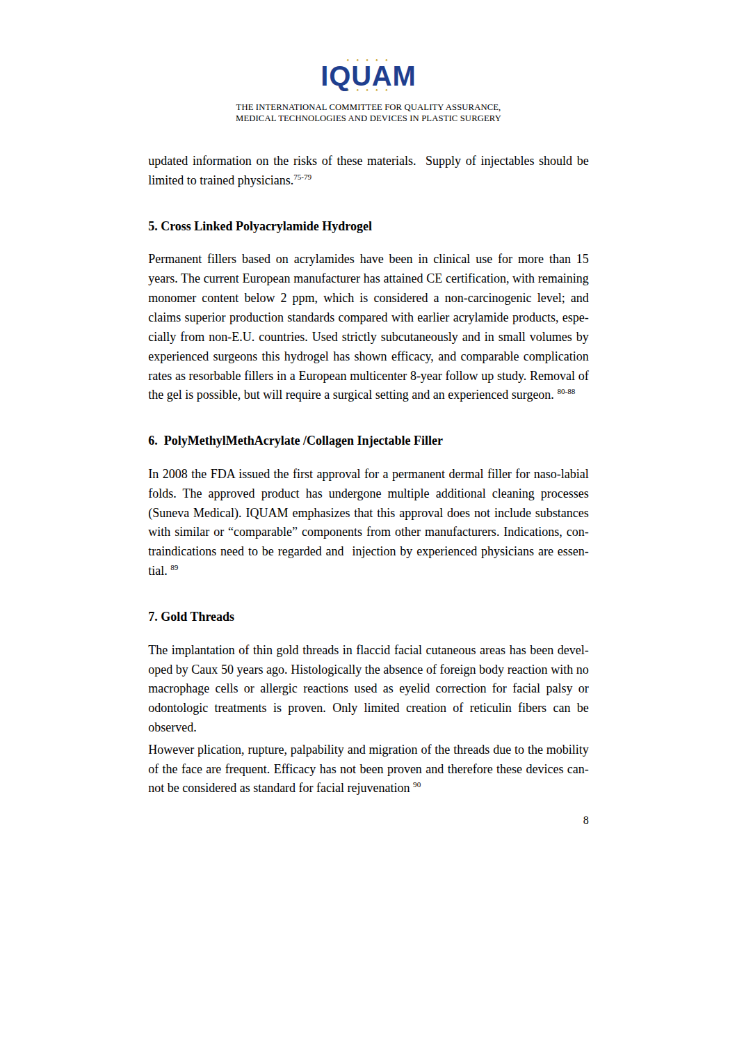• • • • • IQUAM • • • • •
THE INTERNATIONAL COMMITTEE FOR QUALITY ASSURANCE,
MEDICAL TECHNOLOGIES AND DEVICES IN PLASTIC SURGERY
updated information on the risks of these materials. Supply of injectables should be limited to trained physicians.75-79
5. Cross Linked Polyacrylamide Hydrogel
Permanent fillers based on acrylamides have been in clinical use for more than 15 years. The current European manufacturer has attained CE certification, with remaining monomer content below 2 ppm, which is considered a non-carcinogenic level; and claims superior production standards compared with earlier acrylamide products, especially from non-E.U. countries. Used strictly subcutaneously and in small volumes by experienced surgeons this hydrogel has shown efficacy, and comparable complication rates as resorbable fillers in a European multicenter 8-year follow up study. Removal of the gel is possible, but will require a surgical setting and an experienced surgeon. 80-88
6. PolyMethylMethAcrylate /Collagen Injectable Filler
In 2008 the FDA issued the first approval for a permanent dermal filler for naso-labial folds. The approved product has undergone multiple additional cleaning processes (Suneva Medical). IQUAM emphasizes that this approval does not include substances with similar or “comparable” components from other manufacturers. Indications, contraindications need to be regarded and injection by experienced physicians are essential. 89
7. Gold Threads
The implantation of thin gold threads in flaccid facial cutaneous areas has been developed by Caux 50 years ago. Histologically the absence of foreign body reaction with no macrophage cells or allergic reactions used as eyelid correction for facial palsy or odontologic treatments is proven. Only limited creation of reticulin fibers can be observed.
However plication, rupture, palpability and migration of the threads due to the mobility of the face are frequent. Efficacy has not been proven and therefore these devices cannot be considered as standard for facial rejuvenation 90
8